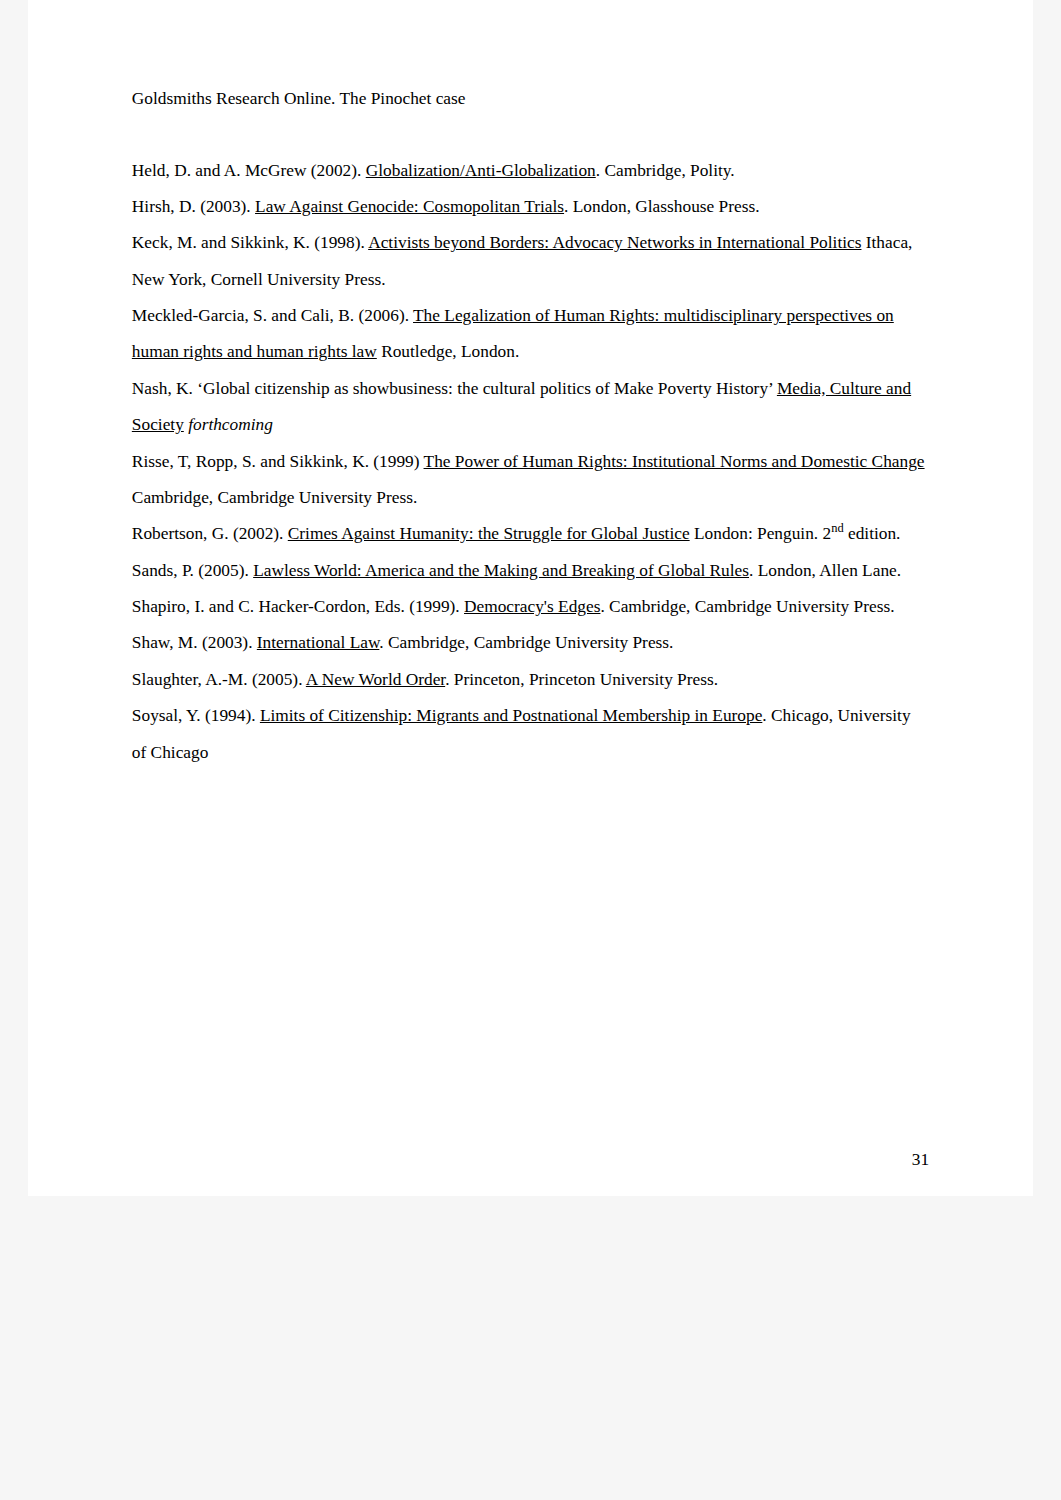Goldsmiths Research Online. The Pinochet case
Held, D. and A. McGrew (2002). Globalization/Anti-Globalization. Cambridge, Polity.
Hirsh, D. (2003). Law Against Genocide: Cosmopolitan Trials. London, Glasshouse Press.
Keck, M. and Sikkink, K. (1998). Activists beyond Borders: Advocacy Networks in International Politics Ithaca, New York, Cornell University Press.
Meckled-Garcia, S. and Cali, B. (2006). The Legalization of Human Rights: multidisciplinary perspectives on human rights and human rights law Routledge, London.
Nash, K. ‘Global citizenship as showbusiness: the cultural politics of Make Poverty History’ Media, Culture and Society forthcoming
Risse, T, Ropp, S. and Sikkink, K. (1999) The Power of Human Rights: Institutional Norms and Domestic Change Cambridge, Cambridge University Press.
Robertson, G. (2002). Crimes Against Humanity: the Struggle for Global Justice London: Penguin. 2nd edition.
Sands, P. (2005). Lawless World: America and the Making and Breaking of Global Rules. London, Allen Lane.
Shapiro, I. and C. Hacker-Cordon, Eds. (1999). Democracy's Edges. Cambridge, Cambridge University Press.
Shaw, M. (2003). International Law. Cambridge, Cambridge University Press.
Slaughter, A.-M. (2005). A New World Order. Princeton, Princeton University Press.
Soysal, Y. (1994). Limits of Citizenship: Migrants and Postnational Membership in Europe. Chicago, University of Chicago
31